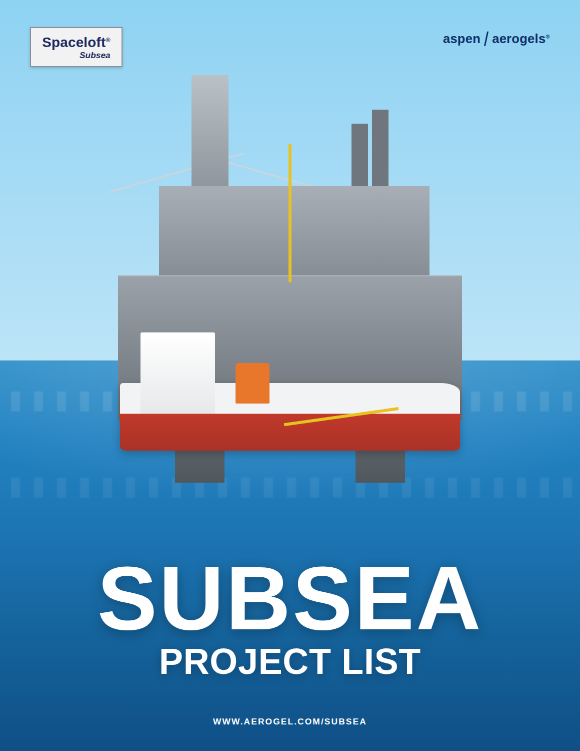Spaceloft®
Subsea
aspen aerogels®
SUBSEA
PROJECT LIST
WWW.AEROGEL.COM/SUBSEA